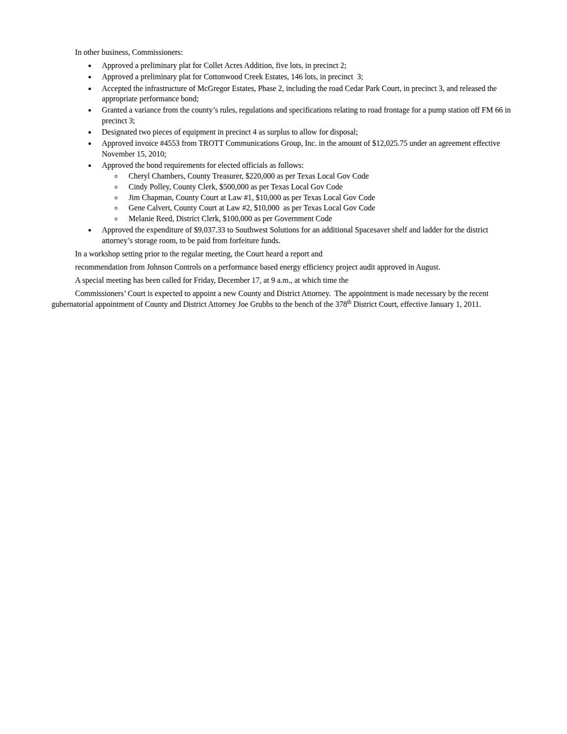In other business, Commissioners:
Approved a preliminary plat for Collet Acres Addition, five lots, in precinct 2;
Approved a preliminary plat for Cottonwood Creek Estates, 146 lots, in precinct 3;
Accepted the infrastructure of McGregor Estates, Phase 2, including the road Cedar Park Court, in precinct 3, and released the appropriate performance bond;
Granted a variance from the county’s rules, regulations and specifications relating to road frontage for a pump station off FM 66 in precinct 3;
Designated two pieces of equipment in precinct 4 as surplus to allow for disposal;
Approved invoice #4553 from TROTT Communications Group, Inc. in the amount of $12,025.75 under an agreement effective November 15, 2010;
Approved the bond requirements for elected officials as follows:
Cheryl Chambers, County Treasurer, $220,000 as per Texas Local Gov Code
Cindy Polley, County Clerk, $500,000 as per Texas Local Gov Code
Jim Chapman, County Court at Law #1, $10,000 as per Texas Local Gov Code
Gene Calvert, County Court at Law #2, $10,000 as per Texas Local Gov Code
Melanie Reed, District Clerk, $100,000 as per Government Code
Approved the expenditure of $9,037.33 to Southwest Solutions for an additional Spacesaver shelf and ladder for the district attorney’s storage room, to be paid from forfeiture funds.
In a workshop setting prior to the regular meeting, the Court heard a report and
recommendation from Johnson Controls on a performance based energy efficiency project audit approved in August.
A special meeting has been called for Friday, December 17, at 9 a.m., at which time the
Commissioners’ Court is expected to appoint a new County and District Attorney. The appointment is made necessary by the recent gubernatorial appointment of County and District Attorney Joe Grubbs to the bench of the 378th District Court, effective January 1, 2011.